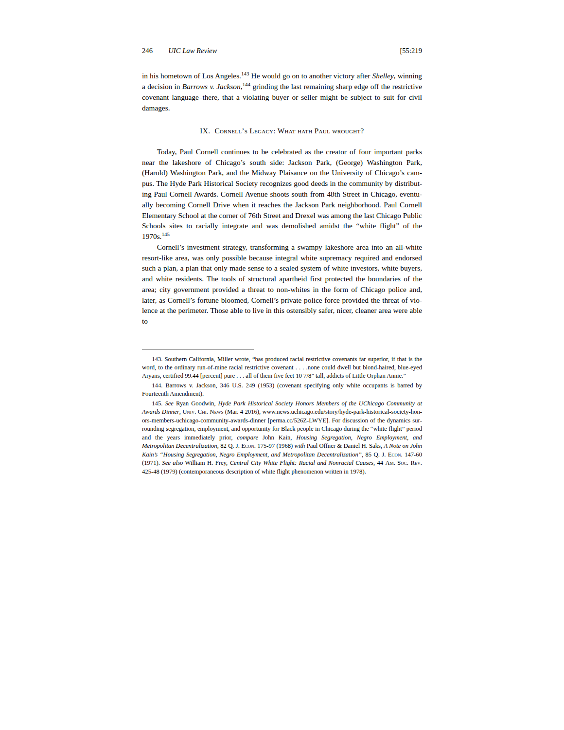246 UIC Law Review [55:219
in his hometown of Los Angeles.143 He would go on to another victory after Shelley, winning a decision in Barrows v. Jackson,144 grinding the last remaining sharp edge off the restrictive covenant language–there, that a violating buyer or seller might be subject to suit for civil damages.
IX. Cornell’s Legacy: What hath Paul wrought?
Today, Paul Cornell continues to be celebrated as the creator of four important parks near the lakeshore of Chicago’s south side: Jackson Park, (George) Washington Park, (Harold) Washington Park, and the Midway Plaisance on the University of Chicago’s campus. The Hyde Park Historical Society recognizes good deeds in the community by distributing Paul Cornell Awards. Cornell Avenue shoots south from 48th Street in Chicago, eventually becoming Cornell Drive when it reaches the Jackson Park neighborhood. Paul Cornell Elementary School at the corner of 76th Street and Drexel was among the last Chicago Public Schools sites to racially integrate and was demolished amidst the “white flight” of the 1970s.145
Cornell’s investment strategy, transforming a swampy lakeshore area into an all-white resort-like area, was only possible because integral white supremacy required and endorsed such a plan, a plan that only made sense to a sealed system of white investors, white buyers, and white residents. The tools of structural apartheid first protected the boundaries of the area; city government provided a threat to non-whites in the form of Chicago police and, later, as Cornell’s fortune bloomed, Cornell’s private police force provided the threat of violence at the perimeter. Those able to live in this ostensibly safer, nicer, cleaner area were able to
143. Southern California, Miller wrote, “has produced racial restrictive covenants far superior, if that is the word, to the ordinary run-of-mine racial restrictive covenant . . . .none could dwell but blond-haired, blue-eyed Aryans, certified 99.44 [percent] pure . . . all of them five feet 10 7/8” tall, addicts of Little Orphan Annie.”
144. Barrows v. Jackson, 346 U.S. 249 (1953) (covenant specifying only white occupants is barred by Fourteenth Amendment).
145. See Ryan Goodwin, Hyde Park Historical Society Honors Members of the UChicago Community at Awards Dinner, Univ. Chi. News (Mar. 4 2016), www.news.uchicago.edu/story/hyde-park-historical-society-honors-members-uchicago-community-awards-dinner [perma.cc/526Z-LWYE]. For discussion of the dynamics surrounding segregation, employment, and opportunity for Black people in Chicago during the “white flight” period and the years immediately prior, compare John Kain, Housing Segregation, Negro Employment, and Metropolitan Decentralization, 82 Q. J. Econ. 175-97 (1968) with Paul Offner & Daniel H. Saks, A Note on John Kain’s “Housing Segregation, Negro Employment, and Metropolitan Decentralization”, 85 Q. J. Econ. 147-60 (1971). See also William H. Frey, Central City White Flight: Racial and Nonracial Causes, 44 Am. Soc. Rev. 425-48 (1979) (contemporaneous description of white flight phenomenon written in 1978).